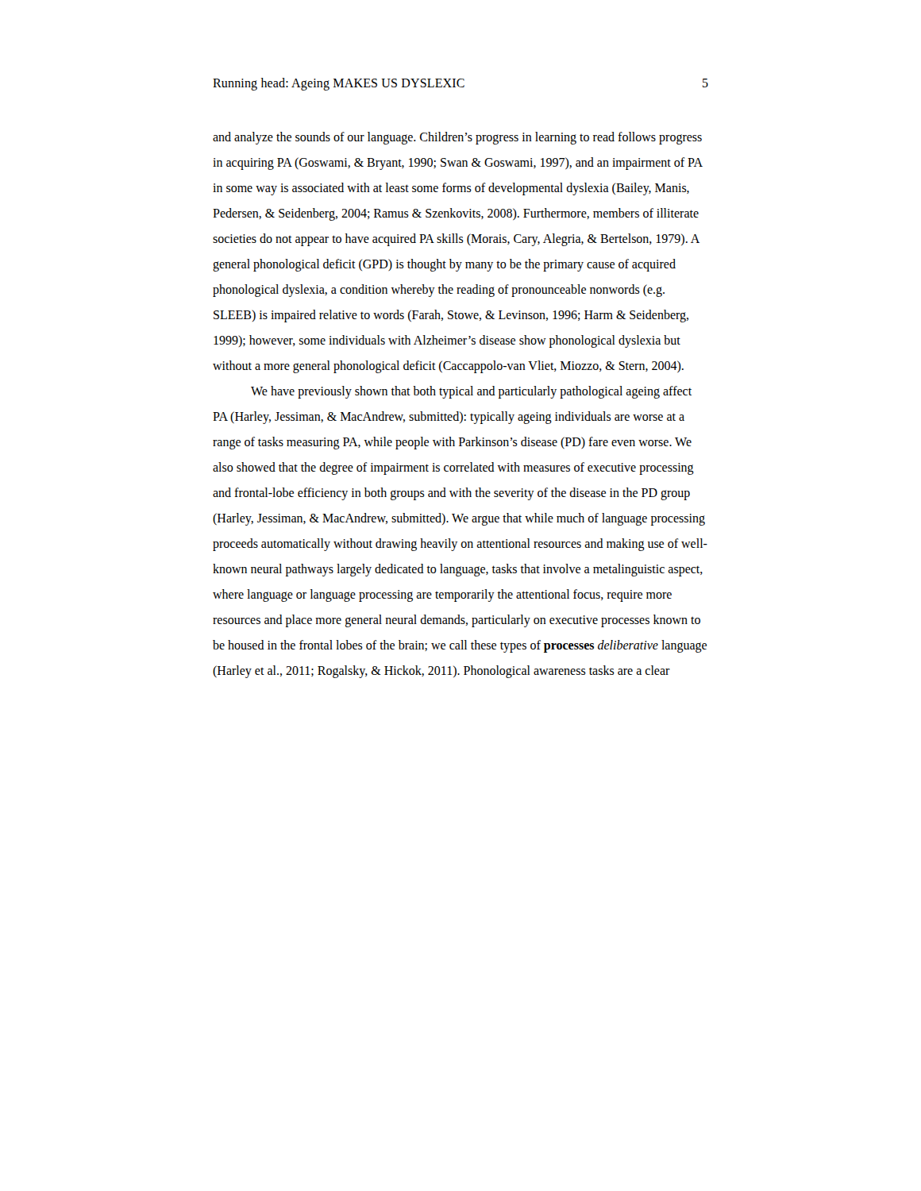Running head: Ageing MAKES US DYSLEXIC 5
and analyze the sounds of our language. Children’s progress in learning to read follows progress in acquiring PA (Goswami, & Bryant, 1990; Swan & Goswami, 1997), and an impairment of PA in some way is associated with at least some forms of developmental dyslexia (Bailey, Manis, Pedersen, & Seidenberg, 2004; Ramus & Szenkovits, 2008). Furthermore, members of illiterate societies do not appear to have acquired PA skills (Morais, Cary, Alegria, & Bertelson, 1979). A general phonological deficit (GPD) is thought by many to be the primary cause of acquired phonological dyslexia, a condition whereby the reading of pronounceable nonwords (e.g. SLEEB) is impaired relative to words (Farah, Stowe, & Levinson, 1996; Harm & Seidenberg, 1999); however, some individuals with Alzheimer’s disease show phonological dyslexia but without a more general phonological deficit (Caccappolo-van Vliet, Miozzo, & Stern, 2004).
We have previously shown that both typical and particularly pathological ageing affect PA (Harley, Jessiman, & MacAndrew, submitted): typically ageing individuals are worse at a range of tasks measuring PA, while people with Parkinson’s disease (PD) fare even worse. We also showed that the degree of impairment is correlated with measures of executive processing and frontal-lobe efficiency in both groups and with the severity of the disease in the PD group (Harley, Jessiman, & MacAndrew, submitted). We argue that while much of language processing proceeds automatically without drawing heavily on attentional resources and making use of well-known neural pathways largely dedicated to language, tasks that involve a metalinguistic aspect, where language or language processing are temporarily the attentional focus, require more resources and place more general neural demands, particularly on executive processes known to be housed in the frontal lobes of the brain; we call these types of processes deliberative language (Harley et al., 2011; Rogalsky, & Hickok, 2011). Phonological awareness tasks are a clear